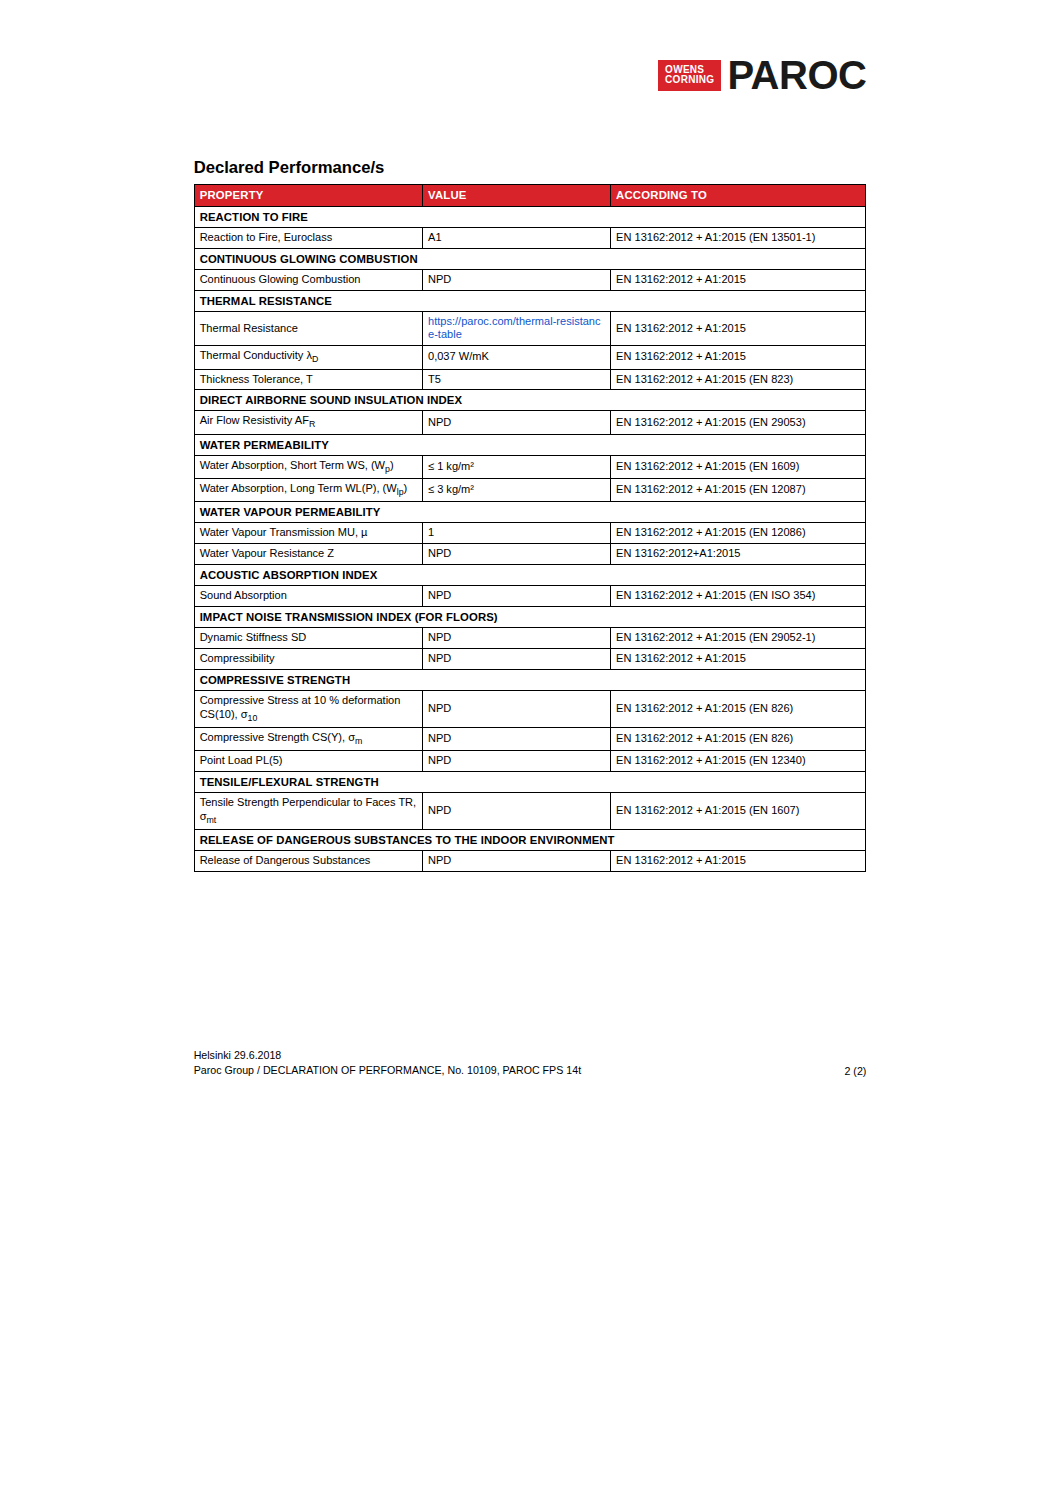OWENS CORNING
PAROC
Declared Performance/s
| PROPERTY | VALUE | ACCORDING TO |
| --- | --- | --- |
| REACTION TO FIRE |
| Reaction to Fire, Euroclass | A1 | EN 13162:2012 + A1:2015 (EN 13501-1) |
| CONTINUOUS GLOWING COMBUSTION |
| Continuous Glowing Combustion | NPD | EN 13162:2012 + A1:2015 |
| THERMAL RESISTANCE |
| Thermal Resistance | https://paroc.com/thermal-resistance-table | EN 13162:2012 + A1:2015 |
| Thermal Conductivity λ D | 0,037 W/mK | EN 13162:2012 + A1:2015 |
| Thickness Tolerance, T | T5 | EN 13162:2012 + A1:2015 (EN 823) |
| DIRECT AIRBORNE SOUND INSULATION INDEX |
| Air Flow Resistivity AF R | NPD | EN 13162:2012 + A1:2015 (EN 29053) |
| WATER PERMEABILITY |
| Water Absorption, Short Term WS, (W p ) | ≤ 1 kg/m² | EN 13162:2012 + A1:2015 (EN 1609) |
| Water Absorption, Long Term WL(P), (W lp ) | ≤ 3 kg/m² | EN 13162:2012 + A1:2015 (EN 12087) |
| WATER VAPOUR PERMEABILITY |
| Water Vapour Transmission MU, µ | 1 | EN 13162:2012 + A1:2015 (EN 12086) |
| Water Vapour Resistance Z | NPD | EN 13162:2012+A1:2015 |
| ACOUSTIC ABSORPTION INDEX |
| Sound Absorption | NPD | EN 13162:2012 + A1:2015 (EN ISO 354) |
| IMPACT NOISE TRANSMISSION INDEX (FOR FLOORS) |
| Dynamic Stiffness SD | NPD | EN 13162:2012 + A1:2015 (EN 29052-1) |
| Compressibility | NPD | EN 13162:2012 + A1:2015 |
| COMPRESSIVE STRENGTH |
| Compressive Stress at 10 % deformation CS(10), σ 10 | NPD | EN 13162:2012 + A1:2015 (EN 826) |
| Compressive Strength CS(Y), σ m | NPD | EN 13162:2012 + A1:2015 (EN 826) |
| Point Load PL(5) | NPD | EN 13162:2012 + A1:2015 (EN 12340) |
| TENSILE/FLEXURAL STRENGTH |
| Tensile Strength Perpendicular to Faces TR, σ mt | NPD | EN 13162:2012 + A1:2015 (EN 1607) |
| RELEASE OF DANGEROUS SUBSTANCES TO THE INDOOR ENVIRONMENT |
| Release of Dangerous Substances | NPD | EN 13162:2012 + A1:2015 |
Helsinki 29.6.2018
Paroc Group / DECLARATION OF PERFORMANCE, No. 10109, PAROC FPS 14t
2 (2)